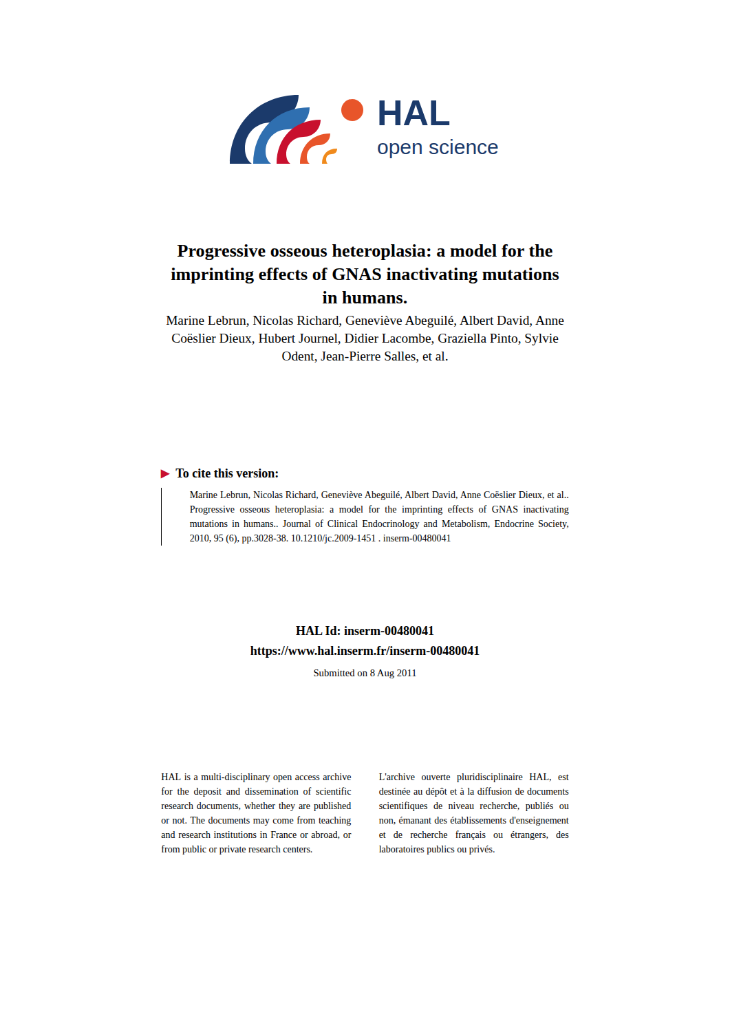HAL open science
Progressive osseous heteroplasia: a model for the imprinting effects of GNAS inactivating mutations in humans.
Marine Lebrun, Nicolas Richard, Geneviève Abeguilé, Albert David, Anne Coëslier Dieux, Hubert Journel, Didier Lacombe, Graziella Pinto, Sylvie Odent, Jean-Pierre Salles, et al.
▶ To cite this version:
Marine Lebrun, Nicolas Richard, Geneviève Abeguilé, Albert David, Anne Coëslier Dieux, et al.. Progressive osseous heteroplasia: a model for the imprinting effects of GNAS inactivating mutations in humans.. Journal of Clinical Endocrinology and Metabolism, Endocrine Society, 2010, 95 (6), pp.3028-38. 10.1210/jc.2009-1451 . inserm-00480041
HAL Id: inserm-00480041
https://www.hal.inserm.fr/inserm-00480041
Submitted on 8 Aug 2011
HAL is a multi-disciplinary open access archive for the deposit and dissemination of scientific research documents, whether they are published or not. The documents may come from teaching and research institutions in France or abroad, or from public or private research centers.
L'archive ouverte pluridisciplinaire HAL, est destinée au dépôt et à la diffusion de documents scientifiques de niveau recherche, publiés ou non, émanant des établissements d'enseignement et de recherche français ou étrangers, des laboratoires publics ou privés.